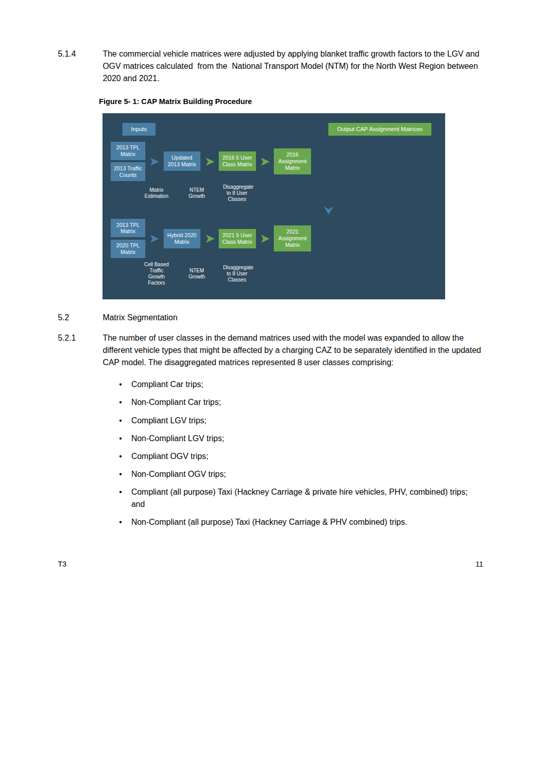5.1.4
The commercial vehicle matrices were adjusted by applying blanket traffic growth factors to the LGV and OGV matrices calculated from the National Transport Model (NTM) for the North West Region between 2020 and 2021.
Figure 5- 1: CAP Matrix Building Procedure
Inputs
Output CAP Assignment Matrices
2013 TPL Matrix
2013 Traffic Counts
➤
Updated 2013 Matrix
➤
2016 5 User Class Matrix
➤
2016 Assignment Matrix
Matrix Estimation
NTEM Growth
Disaggregate to 8 User Classes
⮟
2013 TPL Matrix
2020 TPL Matrix
➤
Hybrid 2020 Matrix
➤
2021 5 User Class Matrix
➤
2021 Assignment Matrix
Cell Based Traffic Growth Factors
NTEM Growth
Disaggregate to 8 User Classes
5.2 Matrix Segmentation
5.2.1
The number of user classes in the demand matrices used with the model was expanded to allow the different vehicle types that might be affected by a charging CAZ to be separately identified in the updated CAP model. The disaggregated matrices represented 8 user classes comprising:
Compliant Car trips;
Non-Compliant Car trips;
Compliant LGV trips;
Non-Compliant LGV trips;
Compliant OGV trips;
Non-Compliant OGV trips;
Compliant (all purpose) Taxi (Hackney Carriage & private hire vehicles, PHV, combined) trips; and
Non-Compliant (all purpose) Taxi (Hackney Carriage & PHV combined) trips.
T3
11